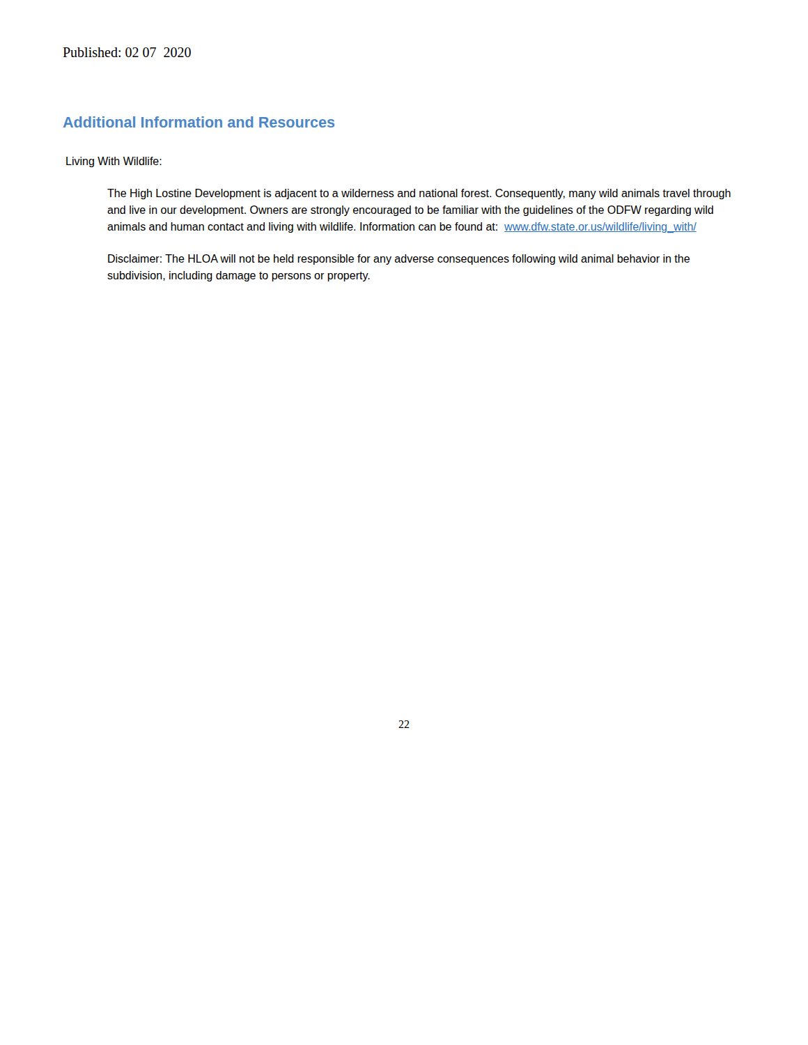Published: 02 07 2020
Additional Information and Resources
Living With Wildlife:
The High Lostine Development is adjacent to a wilderness and national forest. Consequently, many wild animals travel through and live in our development. Owners are strongly encouraged to be familiar with the guidelines of the ODFW regarding wild animals and human contact and living with wildlife. Information can be found at: www.dfw.state.or.us/wildlife/living_with/
Disclaimer: The HLOA will not be held responsible for any adverse consequences following wild animal behavior in the subdivision, including damage to persons or property.
22